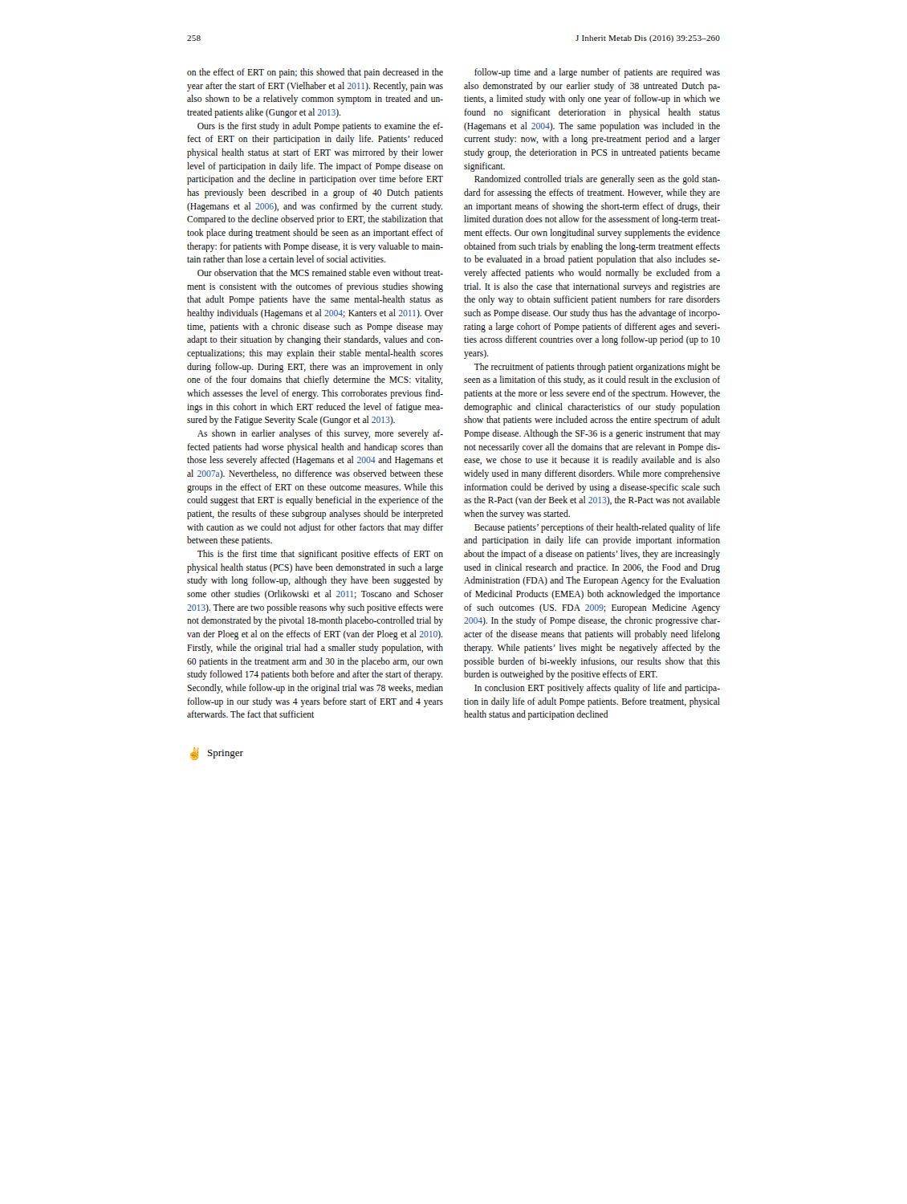258 J Inherit Metab Dis (2016) 39:253–260
on the effect of ERT on pain; this showed that pain decreased in the year after the start of ERT (Vielhaber et al 2011). Recently, pain was also shown to be a relatively common symptom in treated and untreated patients alike (Gungor et al 2013).
Ours is the first study in adult Pompe patients to examine the effect of ERT on their participation in daily life. Patients’ reduced physical health status at start of ERT was mirrored by their lower level of participation in daily life. The impact of Pompe disease on participation and the decline in participation over time before ERT has previously been described in a group of 40 Dutch patients (Hagemans et al 2006), and was confirmed by the current study. Compared to the decline observed prior to ERT, the stabilization that took place during treatment should be seen as an important effect of therapy: for patients with Pompe disease, it is very valuable to maintain rather than lose a certain level of social activities.
Our observation that the MCS remained stable even without treatment is consistent with the outcomes of previous studies showing that adult Pompe patients have the same mental-health status as healthy individuals (Hagemans et al 2004; Kanters et al 2011). Over time, patients with a chronic disease such as Pompe disease may adapt to their situation by changing their standards, values and conceptualizations; this may explain their stable mental-health scores during follow-up. During ERT, there was an improvement in only one of the four domains that chiefly determine the MCS: vitality, which assesses the level of energy. This corroborates previous findings in this cohort in which ERT reduced the level of fatigue measured by the Fatigue Severity Scale (Gungor et al 2013).
As shown in earlier analyses of this survey, more severely affected patients had worse physical health and handicap scores than those less severely affected (Hagemans et al 2004 and Hagemans et al 2007a). Nevertheless, no difference was observed between these groups in the effect of ERT on these outcome measures. While this could suggest that ERT is equally beneficial in the experience of the patient, the results of these subgroup analyses should be interpreted with caution as we could not adjust for other factors that may differ between these patients.
This is the first time that significant positive effects of ERT on physical health status (PCS) have been demonstrated in such a large study with long follow-up, although they have been suggested by some other studies (Orlikowski et al 2011; Toscano and Schoser 2013). There are two possible reasons why such positive effects were not demonstrated by the pivotal 18-month placebo-controlled trial by van der Ploeg et al on the effects of ERT (van der Ploeg et al 2010). Firstly, while the original trial had a smaller study population, with 60 patients in the treatment arm and 30 in the placebo arm, our own study followed 174 patients both before and after the start of therapy. Secondly, while follow-up in the original trial was 78 weeks, median follow-up in our study was 4 years before start of ERT and 4 years afterwards. The fact that sufficient
follow-up time and a large number of patients are required was also demonstrated by our earlier study of 38 untreated Dutch patients, a limited study with only one year of follow-up in which we found no significant deterioration in physical health status (Hagemans et al 2004). The same population was included in the current study: now, with a long pre-treatment period and a larger study group, the deterioration in PCS in untreated patients became significant.
Randomized controlled trials are generally seen as the gold standard for assessing the effects of treatment. However, while they are an important means of showing the short-term effect of drugs, their limited duration does not allow for the assessment of long-term treatment effects. Our own longitudinal survey supplements the evidence obtained from such trials by enabling the long-term treatment effects to be evaluated in a broad patient population that also includes severely affected patients who would normally be excluded from a trial. It is also the case that international surveys and registries are the only way to obtain sufficient patient numbers for rare disorders such as Pompe disease. Our study thus has the advantage of incorporating a large cohort of Pompe patients of different ages and severities across different countries over a long follow-up period (up to 10 years).
The recruitment of patients through patient organizations might be seen as a limitation of this study, as it could result in the exclusion of patients at the more or less severe end of the spectrum. However, the demographic and clinical characteristics of our study population show that patients were included across the entire spectrum of adult Pompe disease. Although the SF-36 is a generic instrument that may not necessarily cover all the domains that are relevant in Pompe disease, we chose to use it because it is readily available and is also widely used in many different disorders. While more comprehensive information could be derived by using a disease-specific scale such as the R-Pact (van der Beek et al 2013), the R-Pact was not available when the survey was started.
Because patients’ perceptions of their health-related quality of life and participation in daily life can provide important information about the impact of a disease on patients’ lives, they are increasingly used in clinical research and practice. In 2006, the Food and Drug Administration (FDA) and The European Agency for the Evaluation of Medicinal Products (EMEA) both acknowledged the importance of such outcomes (US. FDA 2009; European Medicine Agency 2004). In the study of Pompe disease, the chronic progressive character of the disease means that patients will probably need lifelong therapy. While patients’ lives might be negatively affected by the possible burden of bi-weekly infusions, our results show that this burden is outweighed by the positive effects of ERT.
In conclusion ERT positively affects quality of life and participation in daily life of adult Pompe patients. Before treatment, physical health status and participation declined
✌ Springer